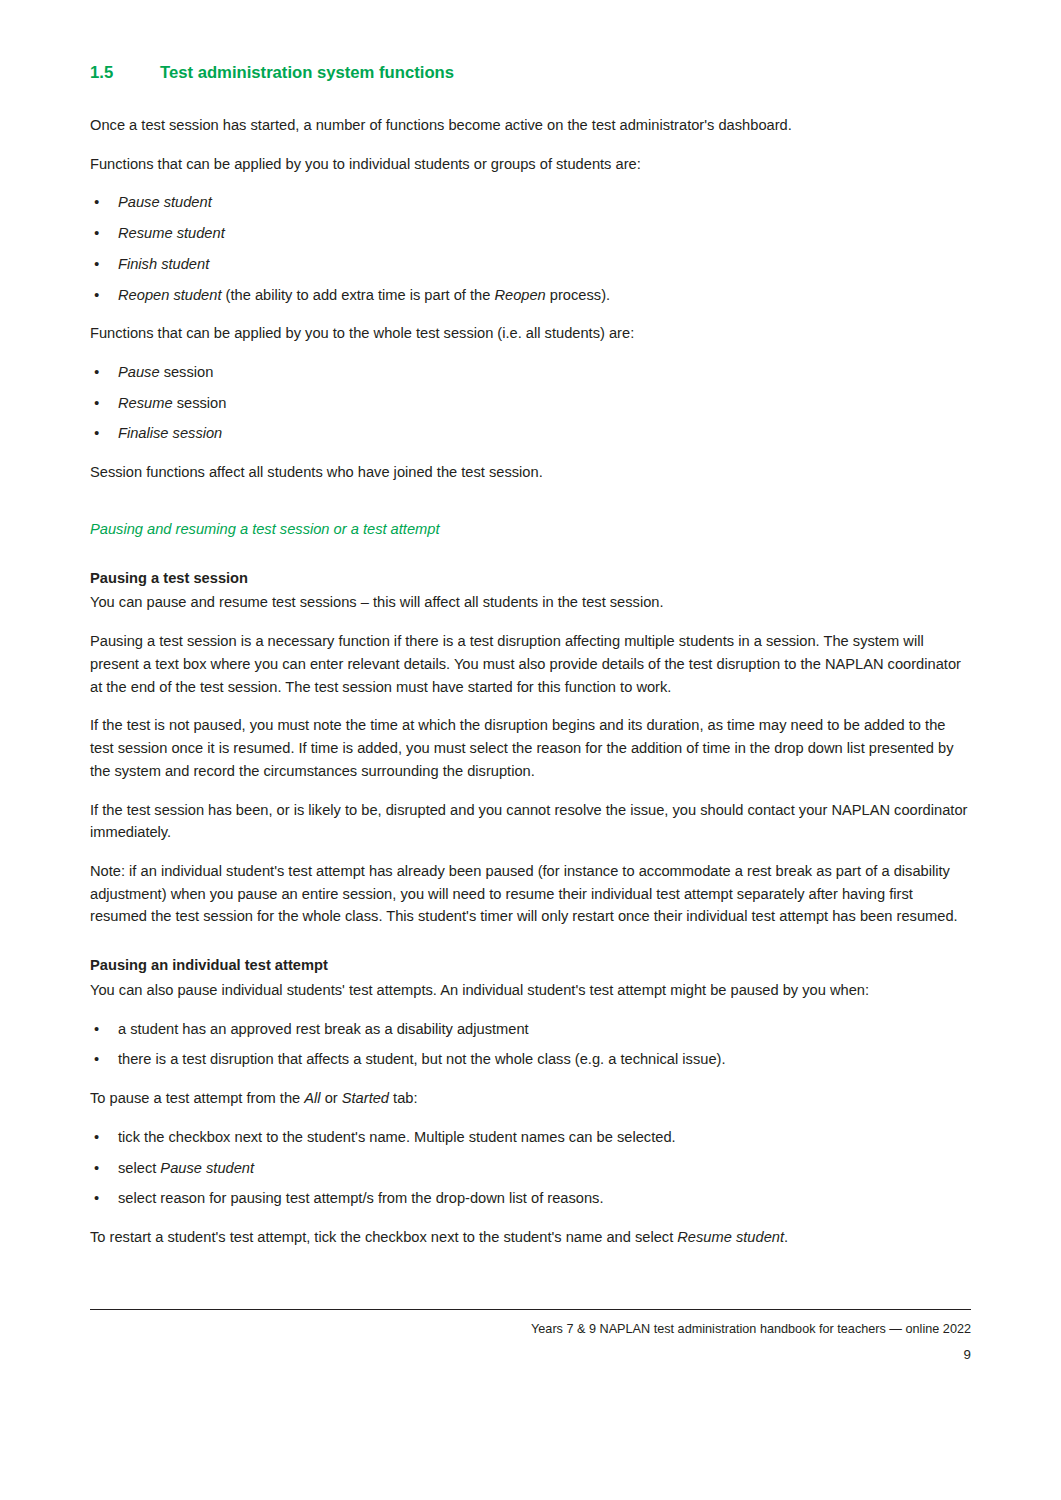1.5 Test administration system functions
Once a test session has started, a number of functions become active on the test administrator's dashboard.
Functions that can be applied by you to individual students or groups of students are:
Pause student
Resume student
Finish student
Reopen student (the ability to add extra time is part of the Reopen process).
Functions that can be applied by you to the whole test session (i.e. all students) are:
Pause session
Resume session
Finalise session
Session functions affect all students who have joined the test session.
Pausing and resuming a test session or a test attempt
Pausing a test session
You can pause and resume test sessions – this will affect all students in the test session.
Pausing a test session is a necessary function if there is a test disruption affecting multiple students in a session. The system will present a text box where you can enter relevant details. You must also provide details of the test disruption to the NAPLAN coordinator at the end of the test session. The test session must have started for this function to work.
If the test is not paused, you must note the time at which the disruption begins and its duration, as time may need to be added to the test session once it is resumed. If time is added, you must select the reason for the addition of time in the drop down list presented by the system and record the circumstances surrounding the disruption.
If the test session has been, or is likely to be, disrupted and you cannot resolve the issue, you should contact your NAPLAN coordinator immediately.
Note: if an individual student's test attempt has already been paused (for instance to accommodate a rest break as part of a disability adjustment) when you pause an entire session, you will need to resume their individual test attempt separately after having first resumed the test session for the whole class. This student's timer will only restart once their individual test attempt has been resumed.
Pausing an individual test attempt
You can also pause individual students' test attempts. An individual student's test attempt might be paused by you when:
a student has an approved rest break as a disability adjustment
there is a test disruption that affects a student, but not the whole class (e.g. a technical issue).
To pause a test attempt from the All or Started tab:
tick the checkbox next to the student's name. Multiple student names can be selected.
select Pause student
select reason for pausing test attempt/s from the drop-down list of reasons.
To restart a student's test attempt, tick the checkbox next to the student's name and select Resume student.
Years 7 & 9 NAPLAN test administration handbook for teachers — online 2022 9